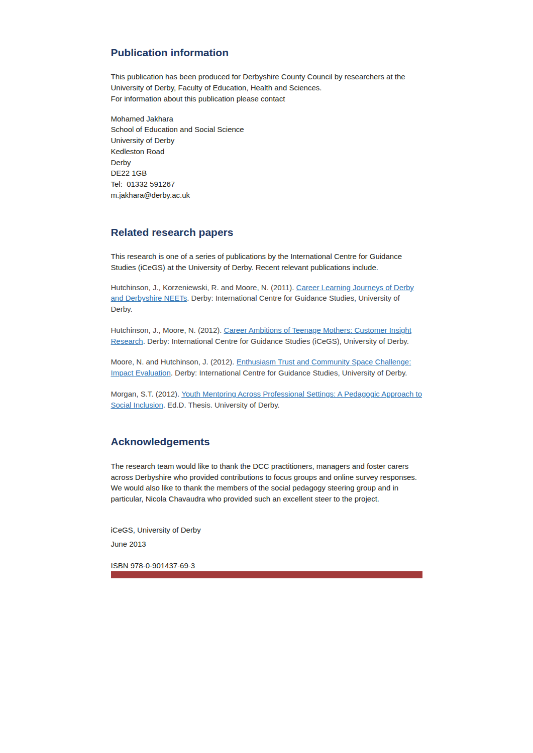Publication information
This publication has been produced for Derbyshire County Council by researchers at the University of Derby, Faculty of Education, Health and Sciences.
For information about this publication please contact
Mohamed Jakhara School of Education and Social Science University of Derby Kedleston Road Derby DE22 1GB Tel: 01332 591267 m.jakhara@derby.ac.uk
Related research papers
This research is one of a series of publications by the International Centre for Guidance Studies (iCeGS) at the University of Derby. Recent relevant publications include.
Hutchinson, J., Korzeniewski, R. and Moore, N. (2011). Career Learning Journeys of Derby and Derbyshire NEETs. Derby: International Centre for Guidance Studies, University of Derby.
Hutchinson, J., Moore, N. (2012). Career Ambitions of Teenage Mothers: Customer Insight Research. Derby: International Centre for Guidance Studies (iCeGS), University of Derby.
Moore, N. and Hutchinson, J. (2012). Enthusiasm Trust and Community Space Challenge: Impact Evaluation. Derby: International Centre for Guidance Studies, University of Derby.
Morgan, S.T. (2012). Youth Mentoring Across Professional Settings: A Pedagogic Approach to Social Inclusion. Ed.D. Thesis. University of Derby.
Acknowledgements
The research team would like to thank the DCC practitioners, managers and foster carers across Derbyshire who provided contributions to focus groups and online survey responses. We would also like to thank the members of the social pedagogy steering group and in particular, Nicola Chavaudra who provided such an excellent steer to the project.
iCeGS, University of Derby
June 2013
ISBN 978-0-901437-69-3